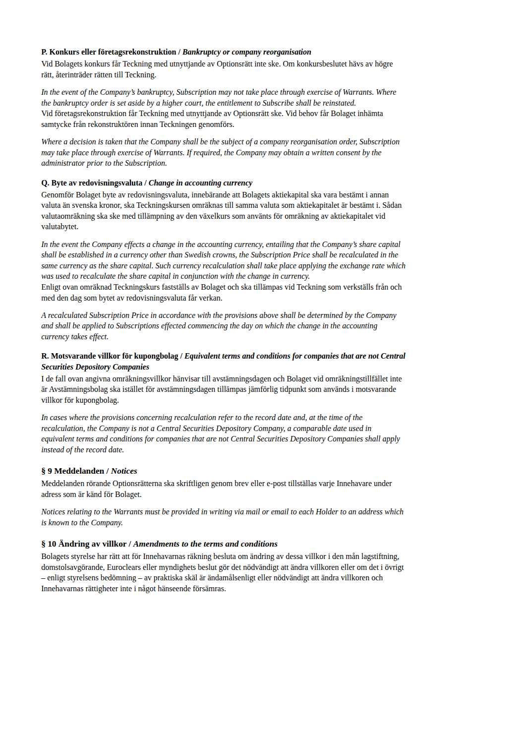P. Konkurs eller företagsrekonstruktion / Bankruptcy or company reorganisation
Vid Bolagets konkurs får Teckning med utnyttjande av Optionsrätt inte ske. Om konkursbeslutet hävs av högre rätt, återinträder rätten till Teckning.
In the event of the Company’s bankruptcy, Subscription may not take place through exercise of Warrants. Where the bankruptcy order is set aside by a higher court, the entitlement to Subscribe shall be reinstated.
Vid företagsrekonstruktion får Teckning med utnyttjande av Optionsrätt ske. Vid behov får Bolaget inhämta samtycke från rekonstruktören innan Teckningen genomförs.
Where a decision is taken that the Company shall be the subject of a company reorganisation order, Subscription may take place through exercise of Warrants. If required, the Company may obtain a written consent by the administrator prior to the Subscription.
Q. Byte av redovisningsvaluta / Change in accounting currency
Genomför Bolaget byte av redovisningsvaluta, innebärande att Bolagets aktiekapital ska vara bestämt i annan valuta än svenska kronor, ska Teckningskursen omräknas till samma valuta som aktiekapitalet är bestämt i. Sådan valutaomräkning ska ske med tillämpning av den växelkurs som använts för omräkning av aktiekapitalet vid valutabytet.
In the event the Company effects a change in the accounting currency, entailing that the Company’s share capital shall be established in a currency other than Swedish crowns, the Subscription Price shall be recalculated in the same currency as the share capital. Such currency recalculation shall take place applying the exchange rate which was used to recalculate the share capital in conjunction with the change in currency.
Enligt ovan omräknad Teckningskurs fastställs av Bolaget och ska tillämpas vid Teckning som verkställs från och med den dag som bytet av redovisningsvaluta får verkan.
A recalculated Subscription Price in accordance with the provisions above shall be determined by the Company and shall be applied to Subscriptions effected commencing the day on which the change in the accounting currency takes effect.
R. Motsvarande villkor för kupongbolag / Equivalent terms and conditions for companies that are not Central Securities Depository Companies
I de fall ovan angivna omräkningsvillkor hänvisar till avstämningsdagen och Bolaget vid omräkningstillfället inte är Avstämningsbolag ska istället för avstämningsdagen tillämpas jämförlig tidpunkt som används i motsvarande villkor för kupongbolag.
In cases where the provisions concerning recalculation refer to the record date and, at the time of the recalculation, the Company is not a Central Securities Depository Company, a comparable date used in equivalent terms and conditions for companies that are not Central Securities Depository Companies shall apply instead of the record date.
§ 9 Meddelanden / Notices
Meddelanden rörande Optionsrätterna ska skriftligen genom brev eller e-post tillställas varje Innehavare under adress som är känd för Bolaget.
Notices relating to the Warrants must be provided in writing via mail or email to each Holder to an address which is known to the Company.
§ 10 Ändring av villkor / Amendments to the terms and conditions
Bolagets styrelse har rätt att för Innehavarnas räkning besluta om ändring av dessa villkor i den mån lagstiftning, domstolsavgörande, Euroclears eller myndighets beslut gör det nödvändigt att ändra villkoren eller om det i övrigt – enligt styrelsens bedömning – av praktiska skäl är ändamålsenligt eller nödvändigt att ändra villkoren och Innehavarnas rättigheter inte i något hänseende försämras.